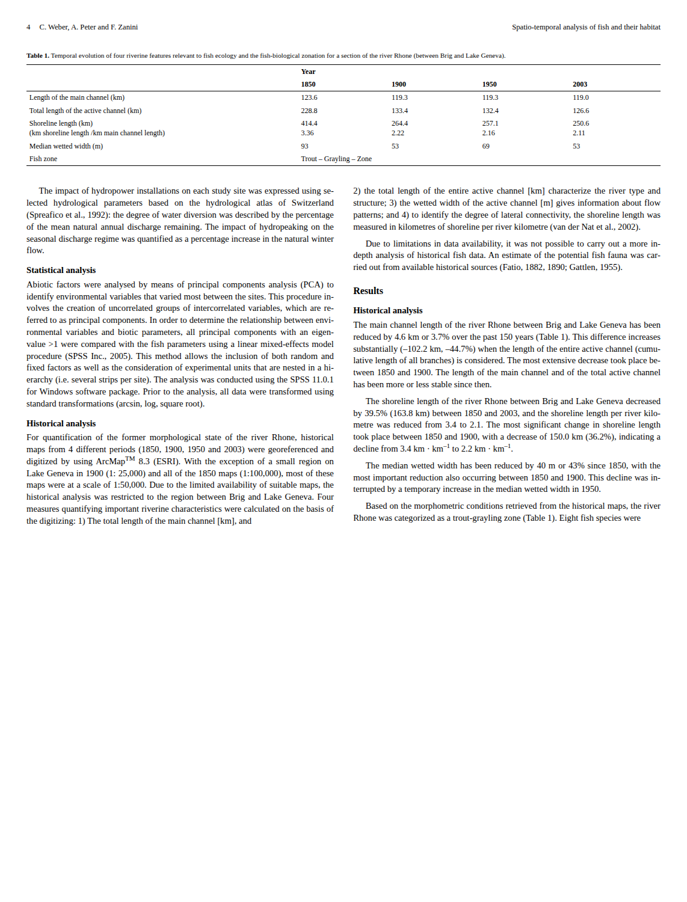4 C. Weber, A. Peter and F. Zanini
Spatio-temporal analysis of fish and their habitat
Table 1. Temporal evolution of four riverine features relevant to fish ecology and the fish-biological zonation for a section of the river Rhone (between Brig and Lake Geneva).
| | Year |
| | 1850 | 1900 | 1950 | 2003 |
| Length of the main channel (km) | 123.6 | 119.3 | 119.3 | 119.0 |
| Total length of the active channel (km) | 228.8 | 133.4 | 132.4 | 126.6 |
| Shoreline length (km) (km shoreline length /km main channel length) | 414.4 3.36 | 264.4 2.22 | 257.1 2.16 | 250.6 2.11 |
| Median wetted width (m) | 93 | 53 | 69 | 53 |
| Fish zone | Trout – Grayling – Zone |
The impact of hydropower installations on each study site was expressed using selected hydrological parameters based on the hydrological atlas of Switzerland (Spreafico et al., 1992): the degree of water diversion was described by the percentage of the mean natural annual discharge remaining. The impact of hydropeaking on the seasonal discharge regime was quantified as a percentage increase in the natural winter flow.
Statistical analysis
Abiotic factors were analysed by means of principal components analysis (PCA) to identify environmental variables that varied most between the sites. This procedure involves the creation of uncorrelated groups of intercorrelated variables, which are referred to as principal components. In order to determine the relationship between environmental variables and biotic parameters, all principal components with an eigenvalue >1 were compared with the fish parameters using a linear mixed-effects model procedure (SPSS Inc., 2005). This method allows the inclusion of both random and fixed factors as well as the consideration of experimental units that are nested in a hierarchy (i.e. several strips per site). The analysis was conducted using the SPSS 11.0.1 for Windows software package. Prior to the analysis, all data were transformed using standard transformations (arcsin, log, square root).
Historical analysis
For quantification of the former morphological state of the river Rhone, historical maps from 4 different periods (1850, 1900, 1950 and 2003) were georeferenced and digitized by using ArcMapTM 8.3 (ESRI). With the exception of a small region on Lake Geneva in 1900 (1: 25,000) and all of the 1850 maps (1:100,000), most of these maps were at a scale of 1:50,000. Due to the limited availability of suitable maps, the historical analysis was restricted to the region between Brig and Lake Geneva. Four measures quantifying important riverine characteristics were calculated on the basis of the digitizing: 1) The total length of the main channel [km], and
2) the total length of the entire active channel [km] characterize the river type and structure; 3) the wetted width of the active channel [m] gives information about flow patterns; and 4) to identify the degree of lateral connectivity, the shoreline length was measured in kilometres of shoreline per river kilometre (van der Nat et al., 2002).
Due to limitations in data availability, it was not possible to carry out a more in-depth analysis of historical fish data. An estimate of the potential fish fauna was carried out from available historical sources (Fatio, 1882, 1890; Gattlen, 1955).
Results
Historical analysis
The main channel length of the river Rhone between Brig and Lake Geneva has been reduced by 4.6 km or 3.7% over the past 150 years (Table 1). This difference increases substantially (–102.2 km, –44.7%) when the length of the entire active channel (cumulative length of all branches) is considered. The most extensive decrease took place between 1850 and 1900. The length of the main channel and of the total active channel has been more or less stable since then.
The shoreline length of the river Rhone between Brig and Lake Geneva decreased by 39.5% (163.8 km) between 1850 and 2003, and the shoreline length per river kilometre was reduced from 3.4 to 2.1. The most significant change in shoreline length took place between 1850 and 1900, with a decrease of 150.0 km (36.2%), indicating a decline from 3.4 km · km–1 to 2.2 km · km–1.
The median wetted width has been reduced by 40 m or 43% since 1850, with the most important reduction also occurring between 1850 and 1900. This decline was interrupted by a temporary increase in the median wetted width in 1950.
Based on the morphometric conditions retrieved from the historical maps, the river Rhone was categorized as a trout-grayling zone (Table 1). Eight fish species were